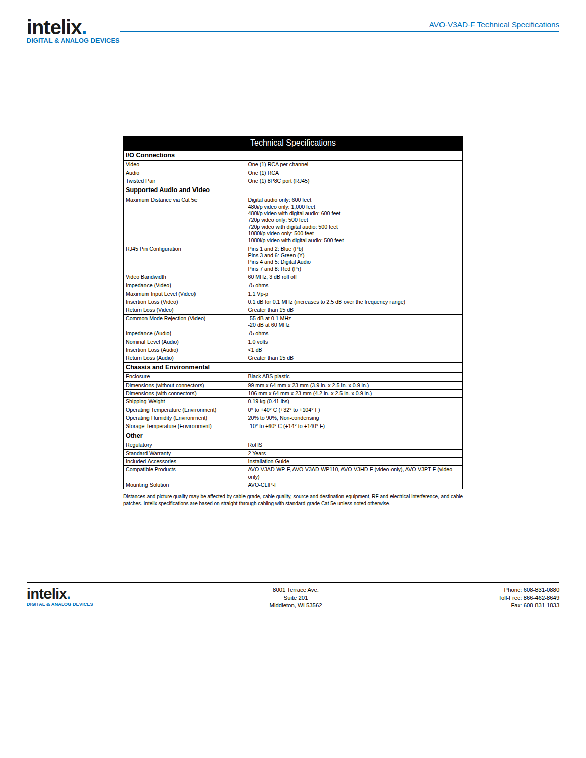intelix.
DIGITAL & ANALOG DEVICES
AVO-V3AD-F Technical Specifications
Technical Specifications
| I/O Connections |
| --- |
| Video | One (1) RCA per channel |
| Audio | One (1) RCA |
| Twisted Pair | One (1) 8P8C port (RJ45) |
| Supported Audio and Video |
| Maximum Distance via Cat 5e | Digital audio only: 600 feet 480i/p video only: 1,000 feet 480i/p video with digital audio: 600 feet 720p video only: 500 feet 720p video with digital audio: 500 feet 1080i/p video only: 500 feet 1080i/p video with digital audio: 500 feet |
| RJ45 Pin Configuration | Pins 1 and 2: Blue (Pb) Pins 3 and 6: Green (Y) Pins 4 and 5: Digital Audio Pins 7 and 8: Red (Pr) |
| Video Bandwidth | 60 MHz, 3 dB roll off |
| Impedance (Video) | 75 ohms |
| Maximum Input Level (Video) | 1.1 Vp-p |
| Insertion Loss (Video) | 0.1 dB for 0.1 MHz (increases to 2.5 dB over the frequency range) |
| Return Loss (Video) | Greater than 15 dB |
| Common Mode Rejection (Video) | -55 dB at 0.1 MHz -20 dB at 60 MHz |
| Impedance (Audio) | 75 ohms |
| Nominal Level (Audio) | 1.0 volts |
| Insertion Loss (Audio) | <1 dB |
| Return Loss (Audio) | Greater than 15 dB |
| Chassis and Environmental |
| Enclosure | Black ABS plastic |
| Dimensions (without connectors) | 99 mm x 64 mm x 23 mm (3.9 in. x 2.5 in. x 0.9 in.) |
| Dimensions (with connectors) | 106 mm x 64 mm x 23 mm (4.2 in. x 2.5 in. x 0.9 in.) |
| Shipping Weight | 0.19 kg (0.41 lbs) |
| Operating Temperature (Environment) | 0° to +40° C (+32° to +104° F) |
| Operating Humidity (Environment) | 20% to 90%, Non-condensing |
| Storage Temperature (Environment) | -10° to +60° C (+14° to +140° F) |
| Other |
| Regulatory | RoHS |
| Standard Warranty | 2 Years |
| Included Accessories | Installation Guide |
| Compatible Products | AVO-V3AD-WP-F, AVO-V3AD-WP110, AVO-V3HD-F (video only), AVO-V3PT-F (video only) |
| Mounting Solution | AVO-CLIP-F |
Distances and picture quality may be affected by cable grade, cable quality, source and destination equipment, RF and electrical interference, and cable patches. Intelix specifications are based on straight-through cabling with standard-grade Cat 5e unless noted otherwise.
intelix.
DIGITAL & ANALOG DEVICES
8001 Terrace Ave.
Suite 201
Middleton, WI 53562
Phone: 608-831-0880
Toll-Free: 866-462-8649
Fax: 608-831-1833